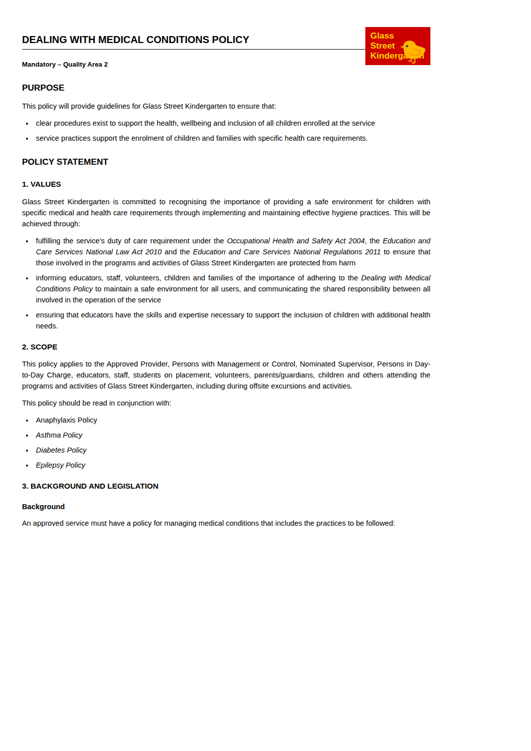Glass
Street
Kindergarten 🐤
DEALING WITH MEDICAL CONDITIONS POLICY
Mandatory – Quality Area 2
PURPOSE
This policy will provide guidelines for Glass Street Kindergarten to ensure that:
clear procedures exist to support the health, wellbeing and inclusion of all children enrolled at the service
service practices support the enrolment of children and families with specific health care requirements.
POLICY STATEMENT
1. VALUES
Glass Street Kindergarten is committed to recognising the importance of providing a safe environment for children with specific medical and health care requirements through implementing and maintaining effective hygiene practices. This will be achieved through:
fulfilling the service’s duty of care requirement under the Occupational Health and Safety Act 2004, the Education and Care Services National Law Act 2010 and the Education and Care Services National Regulations 2011 to ensure that those involved in the programs and activities of Glass Street Kindergarten are protected from harm
informing educators, staff, volunteers, children and families of the importance of adhering to the Dealing with Medical Conditions Policy to maintain a safe environment for all users, and communicating the shared responsibility between all involved in the operation of the service
ensuring that educators have the skills and expertise necessary to support the inclusion of children with additional health needs.
2. SCOPE
This policy applies to the Approved Provider, Persons with Management or Control, Nominated Supervisor, Persons in Day-to-Day Charge, educators, staff, students on placement, volunteers, parents/guardians, children and others attending the programs and activities of Glass Street Kindergarten, including during offsite excursions and activities.
This policy should be read in conjunction with:
Anaphylaxis Policy
Asthma Policy
Diabetes Policy
Epilepsy Policy
3. BACKGROUND AND LEGISLATION
Background
An approved service must have a policy for managing medical conditions that includes the practices to be followed: